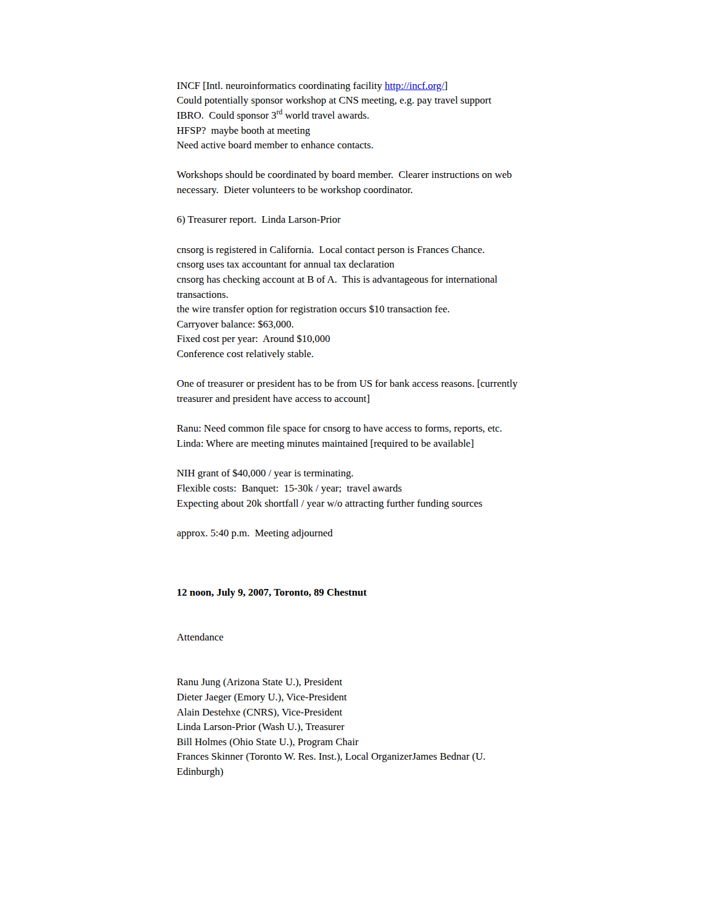INCF [Intl. neuroinformatics coordinating facility http://incf.org/]
Could potentially sponsor workshop at CNS meeting, e.g. pay travel support
IBRO. Could sponsor 3rd world travel awards.
HFSP? maybe booth at meeting
Need active board member to enhance contacts.
Workshops should be coordinated by board member. Clearer instructions on web necessary. Dieter volunteers to be workshop coordinator.
6) Treasurer report. Linda Larson-Prior
cnsorg is registered in California. Local contact person is Frances Chance.
cnsorg uses tax accountant for annual tax declaration
cnsorg has checking account at B of A. This is advantageous for international transactions.
the wire transfer option for registration occurs $10 transaction fee.
Carryover balance: $63,000.
Fixed cost per year: Around $10,000
Conference cost relatively stable.
One of treasurer or president has to be from US for bank access reasons. [currently treasurer and president have access to account]
Ranu: Need common file space for cnsorg to have access to forms, reports, etc.
Linda: Where are meeting minutes maintained [required to be available]
NIH grant of $40,000 / year is terminating.
Flexible costs: Banquet: 15-30k / year; travel awards
Expecting about 20k shortfall / year w/o attracting further funding sources
approx. 5:40 p.m. Meeting adjourned
12 noon, July 9, 2007, Toronto, 89 Chestnut
Attendance
Ranu Jung (Arizona State U.), President
Dieter Jaeger (Emory U.), Vice-President
Alain Destehxe (CNRS), Vice-President
Linda Larson-Prior (Wash U.), Treasurer
Bill Holmes (Ohio State U.), Program Chair
Frances Skinner (Toronto W. Res. Inst.), Local OrganizerJames Bednar (U. Edinburgh)